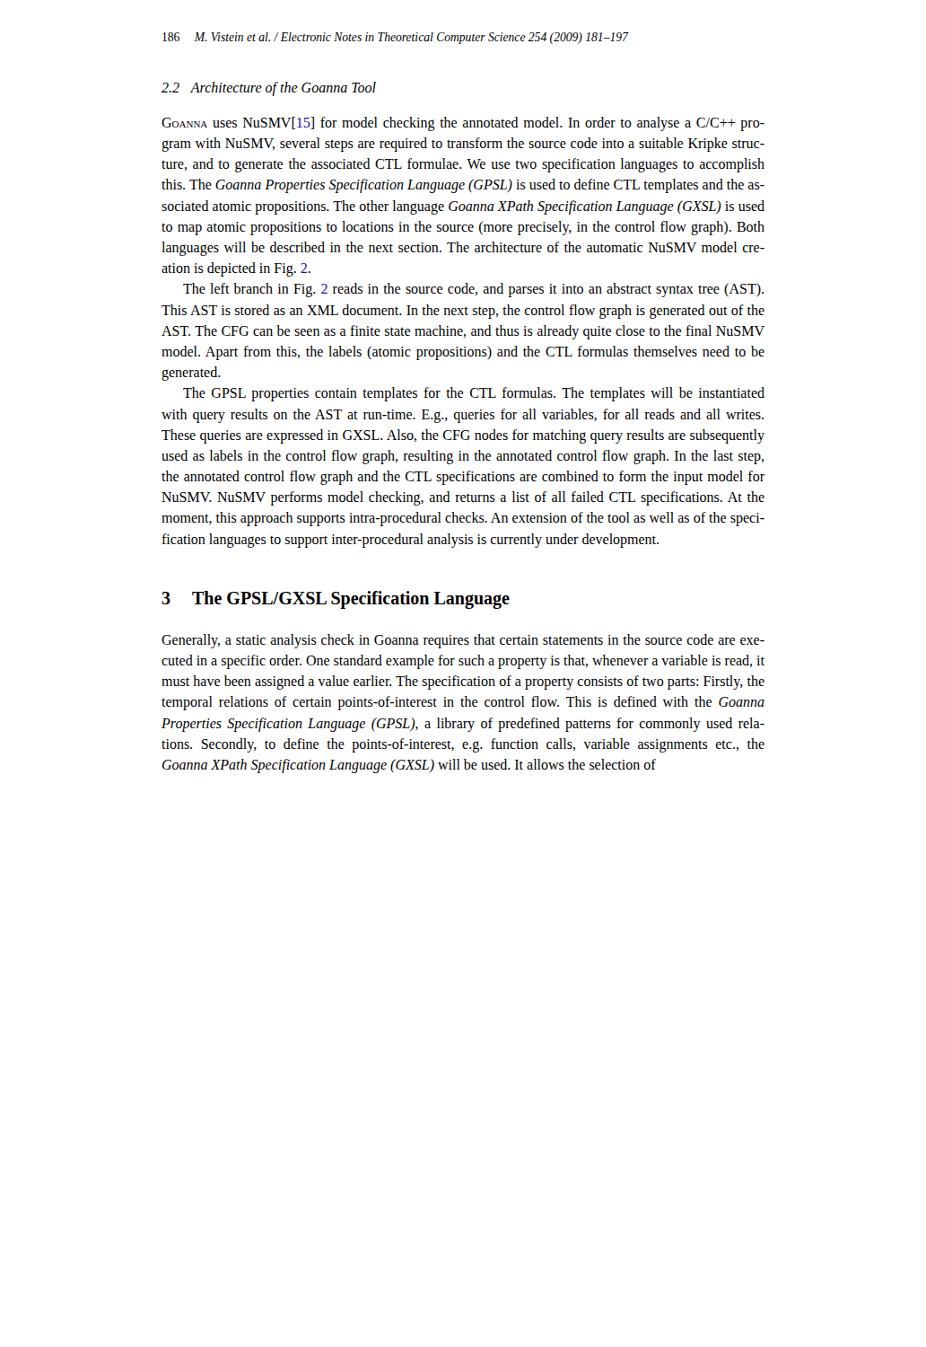186 M. Vistein et al. / Electronic Notes in Theoretical Computer Science 254 (2009) 181–197
2.2 Architecture of the Goanna Tool
Goanna uses NuSMV[15] for model checking the annotated model. In order to analyse a C/C++ program with NuSMV, several steps are required to transform the source code into a suitable Kripke structure, and to generate the associated CTL formulae. We use two specification languages to accomplish this. The Goanna Properties Specification Language (GPSL) is used to define CTL templates and the associated atomic propositions. The other language Goanna XPath Specification Language (GXSL) is used to map atomic propositions to locations in the source (more precisely, in the control flow graph). Both languages will be described in the next section. The architecture of the automatic NuSMV model creation is depicted in Fig. 2.
The left branch in Fig. 2 reads in the source code, and parses it into an abstract syntax tree (AST). This AST is stored as an XML document. In the next step, the control flow graph is generated out of the AST. The CFG can be seen as a finite state machine, and thus is already quite close to the final NuSMV model. Apart from this, the labels (atomic propositions) and the CTL formulas themselves need to be generated.
The GPSL properties contain templates for the CTL formulas. The templates will be instantiated with query results on the AST at run-time. E.g., queries for all variables, for all reads and all writes. These queries are expressed in GXSL. Also, the CFG nodes for matching query results are subsequently used as labels in the control flow graph, resulting in the annotated control flow graph. In the last step, the annotated control flow graph and the CTL specifications are combined to form the input model for NuSMV. NuSMV performs model checking, and returns a list of all failed CTL specifications. At the moment, this approach supports intra-procedural checks. An extension of the tool as well as of the specification languages to support inter-procedural analysis is currently under development.
3 The GPSL/GXSL Specification Language
Generally, a static analysis check in Goanna requires that certain statements in the source code are executed in a specific order. One standard example for such a property is that, whenever a variable is read, it must have been assigned a value earlier. The specification of a property consists of two parts: Firstly, the temporal relations of certain points-of-interest in the control flow. This is defined with the Goanna Properties Specification Language (GPSL), a library of predefined patterns for commonly used relations. Secondly, to define the points-of-interest, e.g. function calls, variable assignments etc., the Goanna XPath Specification Language (GXSL) will be used. It allows the selection of